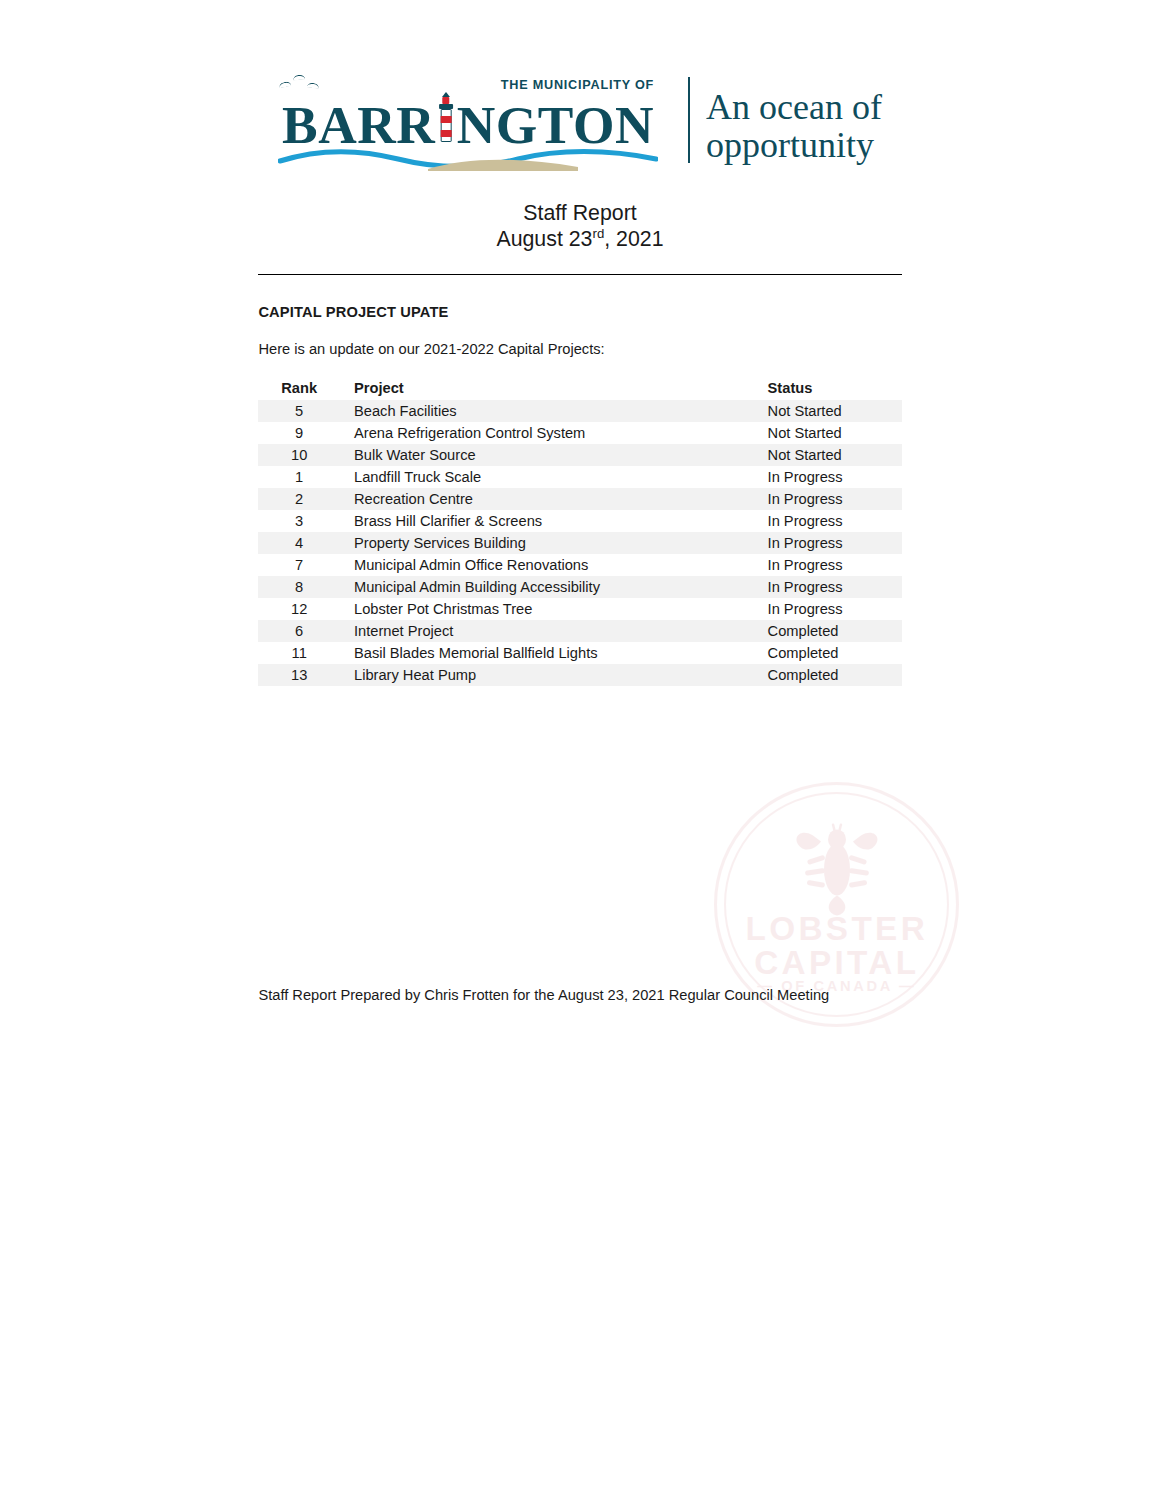THE MUNICIPALITY OF
BARR NGTON
An ocean of
opportunity
Staff Report August 23rd, 2021
CAPITAL PROJECT UPATE
Here is an update on our 2021-2022 Capital Projects:
| Rank | Project | Status |
| --- | --- | --- |
| 5 | Beach Facilities | Not Started |
| 9 | Arena Refrigeration Control System | Not Started |
| 10 | Bulk Water Source | Not Started |
| 1 | Landfill Truck Scale | In Progress |
| 2 | Recreation Centre | In Progress |
| 3 | Brass Hill Clarifier & Screens | In Progress |
| 4 | Property Services Building | In Progress |
| 7 | Municipal Admin Office Renovations | In Progress |
| 8 | Municipal Admin Building Accessibility | In Progress |
| 12 | Lobster Pot Christmas Tree | In Progress |
| 6 | Internet Project | Completed |
| 11 | Basil Blades Memorial Ballfield Lights | Completed |
| 13 | Library Heat Pump | Completed |
LOBSTER
CAPITAL
— OF CANADA —
Staff Report Prepared by Chris Frotten for the August 23, 2021 Regular Council Meeting